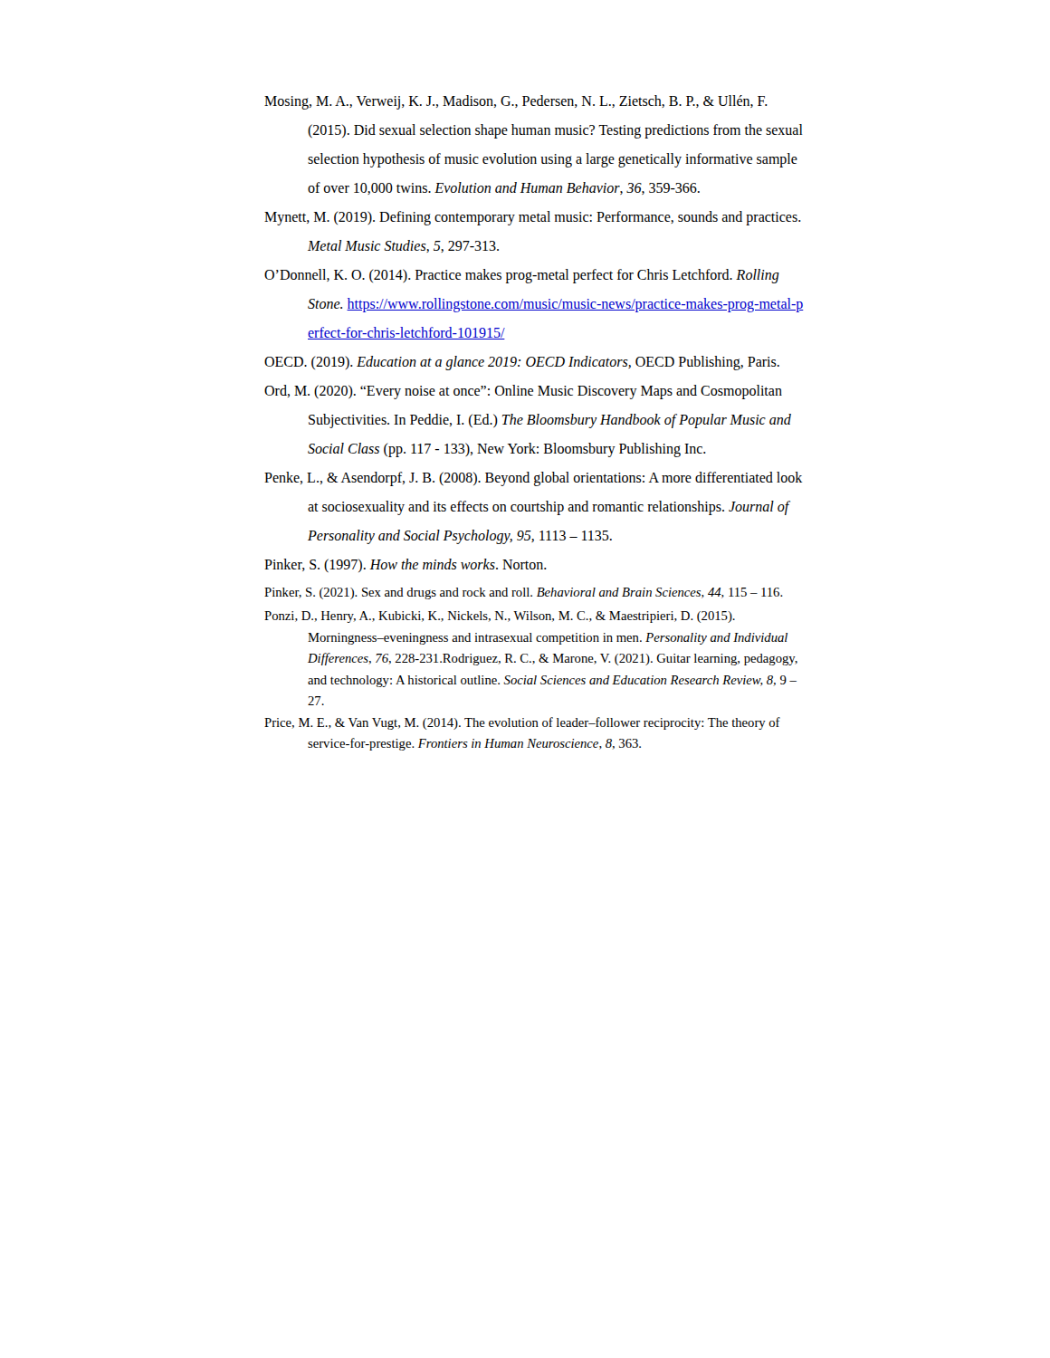Mosing, M. A., Verweij, K. J., Madison, G., Pedersen, N. L., Zietsch, B. P., & Ullén, F. (2015). Did sexual selection shape human music? Testing predictions from the sexual selection hypothesis of music evolution using a large genetically informative sample of over 10,000 twins. Evolution and Human Behavior, 36, 359-366.
Mynett, M. (2019). Defining contemporary metal music: Performance, sounds and practices. Metal Music Studies, 5, 297-313.
O’Donnell, K. O. (2014). Practice makes prog-metal perfect for Chris Letchford. Rolling Stone. https://www.rollingstone.com/music/music-news/practice-makes-prog-metal-perfect-for-chris-letchford-101915/
OECD. (2019). Education at a glance 2019: OECD Indicators, OECD Publishing, Paris.
Ord, M. (2020). “Every noise at once”: Online Music Discovery Maps and Cosmopolitan Subjectivities. In Peddie, I. (Ed.) The Bloomsbury Handbook of Popular Music and Social Class (pp. 117 - 133), New York: Bloomsbury Publishing Inc.
Penke, L., & Asendorpf, J. B. (2008). Beyond global orientations: A more differentiated look at sociosexuality and its effects on courtship and romantic relationships. Journal of Personality and Social Psychology, 95, 1113 – 1135.
Pinker, S. (1997). How the minds works. Norton.
Pinker, S. (2021). Sex and drugs and rock and roll. Behavioral and Brain Sciences, 44, 115 – 116.
Ponzi, D., Henry, A., Kubicki, K., Nickels, N., Wilson, M. C., & Maestripieri, D. (2015). Morningness–eveningness and intrasexual competition in men. Personality and Individual Differences, 76, 228-231.Rodriguez, R. C., & Marone, V. (2021). Guitar learning, pedagogy, and technology: A historical outline. Social Sciences and Education Research Review, 8, 9 – 27.
Price, M. E., & Van Vugt, M. (2014). The evolution of leader–follower reciprocity: The theory of service-for-prestige. Frontiers in Human Neuroscience, 8, 363.